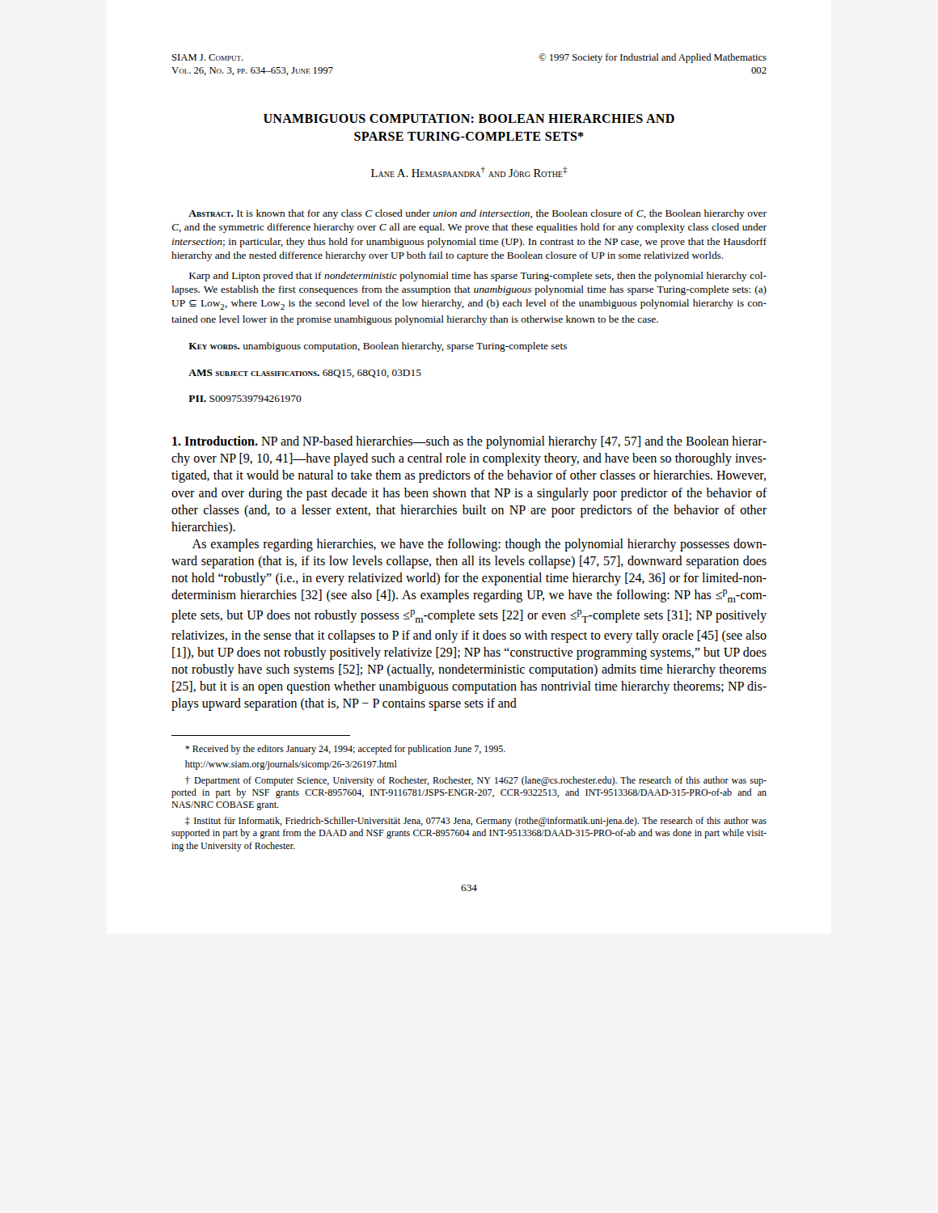SIAM J. Comput.
Vol. 26, No. 3, pp. 634–653, June 1997
© 1997 Society for Industrial and Applied Mathematics
002
Unambiguous Computation: Boolean Hierarchies and
Sparse Turing-Complete Sets*
Lane A. Hemaspaandra† and Jörg Rothe‡
Abstract. It is known that for any class C closed under union and intersection, the Boolean closure of C, the Boolean hierarchy over C, and the symmetric difference hierarchy over C all are equal. We prove that these equalities hold for any complexity class closed under intersection; in particular, they thus hold for unambiguous polynomial time (UP). In contrast to the NP case, we prove that the Hausdorff hierarchy and the nested difference hierarchy over UP both fail to capture the Boolean closure of UP in some relativized worlds.
Karp and Lipton proved that if nondeterministic polynomial time has sparse Turing-complete sets, then the polynomial hierarchy collapses. We establish the first consequences from the assumption that unambiguous polynomial time has sparse Turing-complete sets: (a) UP ⊆ Low2, where Low2 is the second level of the low hierarchy, and (b) each level of the unambiguous polynomial hierarchy is contained one level lower in the promise unambiguous polynomial hierarchy than is otherwise known to be the case.
Key words. unambiguous computation, Boolean hierarchy, sparse Turing-complete sets
AMS subject classifications. 68Q15, 68Q10, 03D15
PII. S0097539794261970
1. Introduction.
NP and NP-based hierarchies—such as the polynomial hierarchy [47, 57] and the Boolean hierarchy over NP [9, 10, 41]—have played such a central role in complexity theory, and have been so thoroughly investigated, that it would be natural to take them as predictors of the behavior of other classes or hierarchies. However, over and over during the past decade it has been shown that NP is a singularly poor predictor of the behavior of other classes (and, to a lesser extent, that hierarchies built on NP are poor predictors of the behavior of other hierarchies).
As examples regarding hierarchies, we have the following: though the polynomial hierarchy possesses downward separation (that is, if its low levels collapse, then all its levels collapse) [47, 57], downward separation does not hold “robustly” (i.e., in every relativized world) for the exponential time hierarchy [24, 36] or for limited-nondeterminism hierarchies [32] (see also [4]). As examples regarding UP, we have the following: NP has ≤pm-complete sets, but UP does not robustly possess ≤pm-complete sets [22] or even ≤pT-complete sets [31]; NP positively relativizes, in the sense that it collapses to P if and only if it does so with respect to every tally oracle [45] (see also [1]), but UP does not robustly positively relativize [29]; NP has “constructive programming systems,” but UP does not robustly have such systems [52]; NP (actually, nondeterministic computation) admits time hierarchy theorems [25], but it is an open question whether unambiguous computation has nontrivial time hierarchy theorems; NP displays upward separation (that is, NP − P contains sparse sets if and
* Received by the editors January 24, 1994; accepted for publication June 7, 1995.
http://www.siam.org/journals/sicomp/26-3/26197.html
† Department of Computer Science, University of Rochester, Rochester, NY 14627 (lane@cs.rochester.edu). The research of this author was supported in part by NSF grants CCR-8957604, INT-9116781/JSPS-ENGR-207, CCR-9322513, and INT-9513368/DAAD-315-PRO-of-ab and an NAS/NRC COBASE grant.
‡ Institut für Informatik, Friedrich-Schiller-Universität Jena, 07743 Jena, Germany (rothe@informatik.uni-jena.de). The research of this author was supported in part by a grant from the DAAD and NSF grants CCR-8957604 and INT-9513368/DAAD-315-PRO-of-ab and was done in part while visiting the University of Rochester.
634